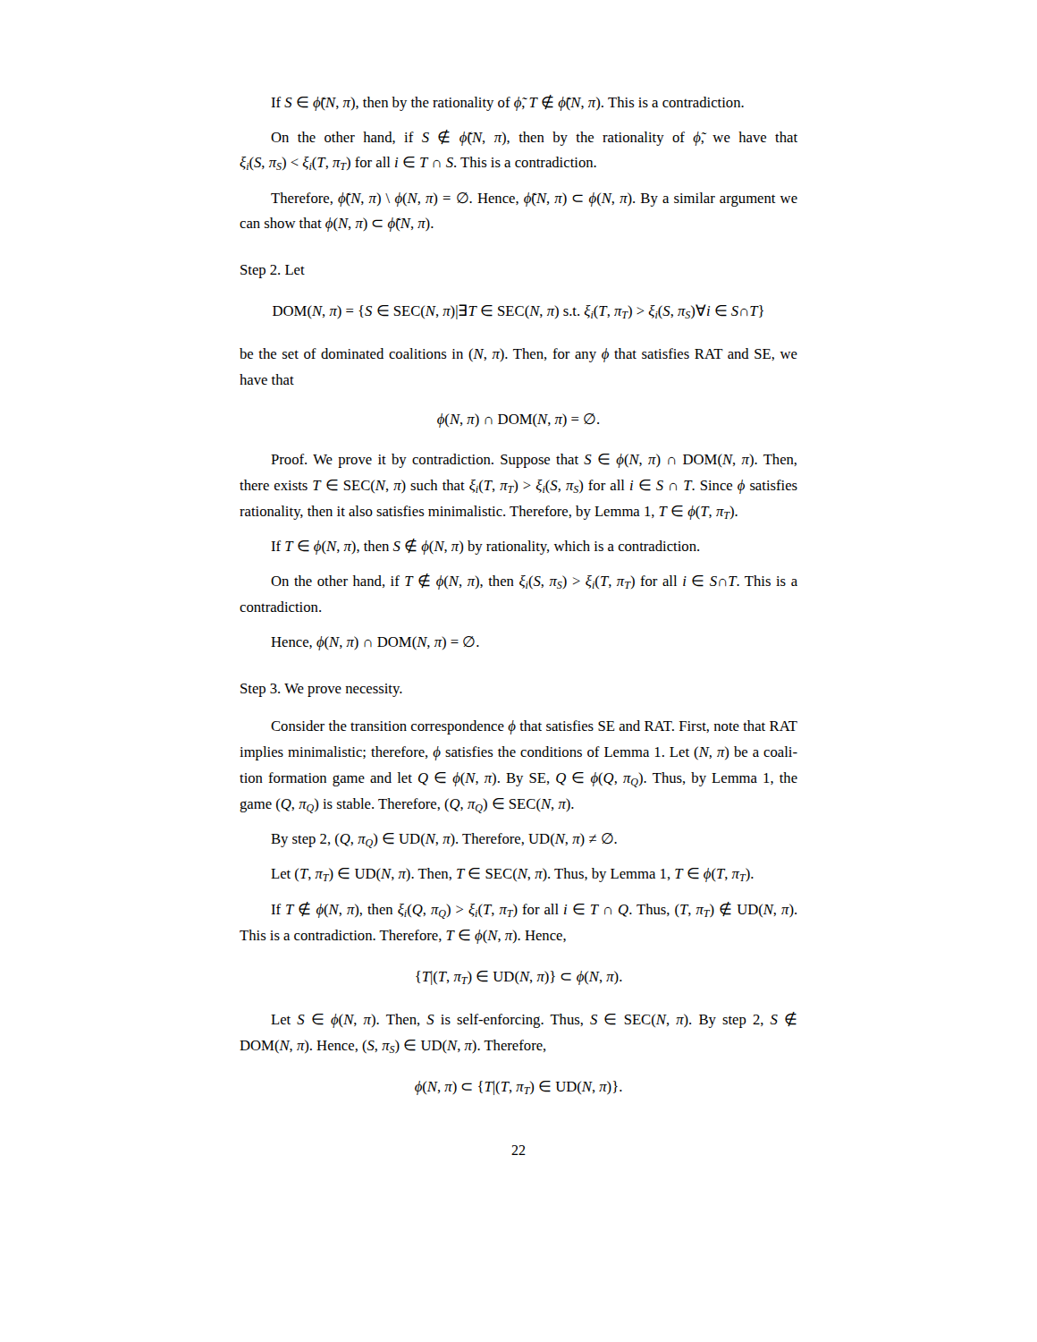If S ∈ ϕ̃(N, π), then by the rationality of ϕ̃, T ∉ ϕ̃(N, π). This is a contradiction.
On the other hand, if S ∉ ϕ̃(N, π), then by the rationality of ϕ̃, we have that ξi(S, πS) < ξi(T, πT) for all i ∈ T ∩ S. This is a contradiction.
Therefore, ϕ̃(N, π) \ ϕ(N, π) = ∅. Hence, ϕ̃(N, π) ⊂ ϕ(N, π). By a similar argument we can show that ϕ(N, π) ⊂ ϕ̃(N, π).
Step 2. Let
DOM(N, π) = {S ∈ SEC(N, π)|∃T ∈ SEC(N, π) s.t. ξi(T, πT) > ξi(S, πS)∀i ∈ S∩T}
be the set of dominated coalitions in (N, π). Then, for any ϕ that satisfies RAT and SE, we have that
ϕ(N, π) ∩ DOM(N, π) = ∅.
Proof. We prove it by contradiction. Suppose that S ∈ ϕ(N, π) ∩ DOM(N, π). Then, there exists T ∈ SEC(N, π) such that ξi(T, πT) > ξi(S, πS) for all i ∈ S ∩ T. Since ϕ satisfies rationality, then it also satisfies minimalistic. Therefore, by Lemma 1, T ∈ ϕ(T, πT).
If T ∈ ϕ(N, π), then S ∉ ϕ(N, π) by rationality, which is a contradiction.
On the other hand, if T ∉ ϕ(N, π), then ξi(S, πS) > ξi(T, πT) for all i ∈ S∩T. This is a contradiction.
Hence, ϕ(N, π) ∩ DOM(N, π) = ∅.
Step 3. We prove necessity.
Consider the transition correspondence ϕ that satisfies SE and RAT. First, note that RAT implies minimalistic; therefore, ϕ satisfies the conditions of Lemma 1. Let (N, π) be a coalition formation game and let Q ∈ ϕ(N, π). By SE, Q ∈ ϕ(Q, πQ). Thus, by Lemma 1, the game (Q, πQ) is stable. Therefore, (Q, πQ) ∈ SEC(N, π).
By step 2, (Q, πQ) ∈ UD(N, π). Therefore, UD(N, π) ≠ ∅.
Let (T, πT) ∈ UD(N, π). Then, T ∈ SEC(N, π). Thus, by Lemma 1, T ∈ ϕ(T, πT).
If T ∉ ϕ(N, π), then ξi(Q, πQ) > ξi(T, πT) for all i ∈ T ∩ Q. Thus, (T, πT) ∉ UD(N, π). This is a contradiction. Therefore, T ∈ ϕ(N, π). Hence,
{T|(T, πT) ∈ UD(N, π)} ⊂ ϕ(N, π).
Let S ∈ ϕ(N, π). Then, S is self-enforcing. Thus, S ∈ SEC(N, π). By step 2, S ∉ DOM(N, π). Hence, (S, πS) ∈ UD(N, π). Therefore,
ϕ(N, π) ⊂ {T|(T, πT) ∈ UD(N, π)}.
22